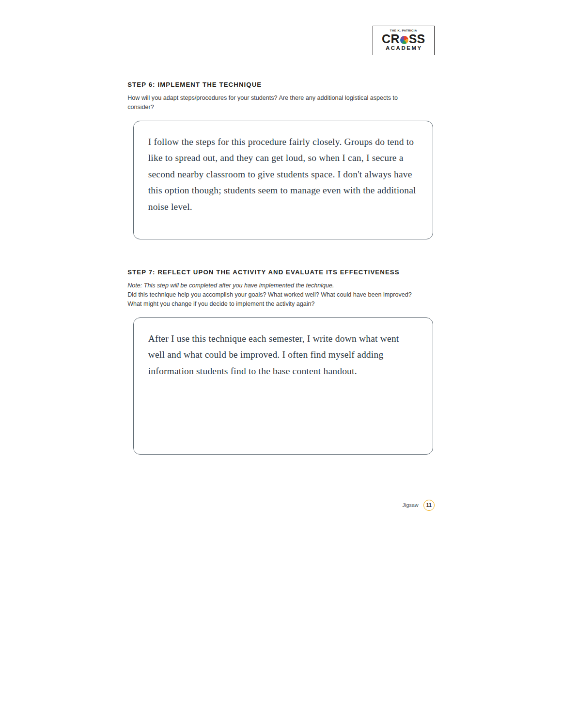THE K. PATRICIA
CR SS
ACADEMY
Step 6: Implement the Technique
How will you adapt steps/procedures for your students? Are there any additional logistical aspects to consider?
I follow the steps for this procedure fairly closely. Groups do tend to like to spread out, and they can get loud, so when I can, I secure a second nearby classroom to give students space. I don't always have this option though; students seem to manage even with the additional noise level.
Step 7: Reflect Upon the Activity and Evaluate Its Effectiveness
Note: This step will be completed after you have implemented the technique.
Did this technique help you accomplish your goals? What worked well? What could have been improved? What might you change if you decide to implement the activity again?
After I use this technique each semester, I write down what went well and what could be improved. I often find myself adding information students find to the base content handout.
Jigsaw 11